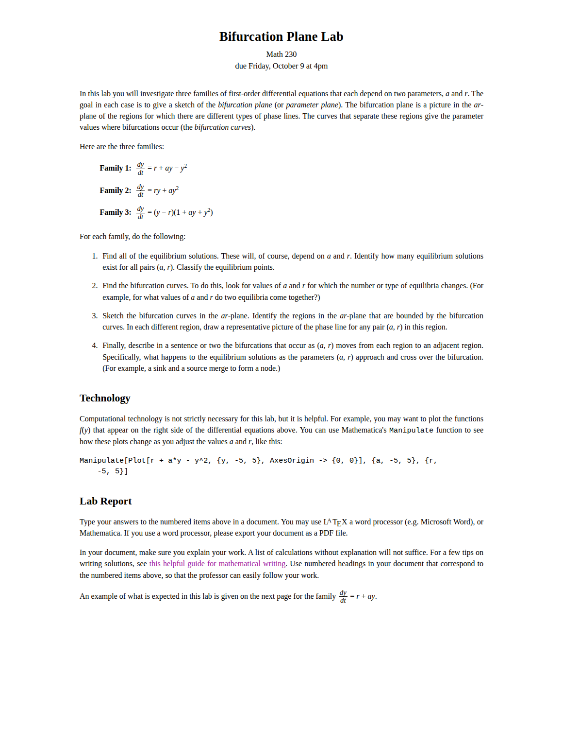Bifurcation Plane Lab
Math 230
due Friday, October 9 at 4pm
In this lab you will investigate three families of first-order differential equations that each depend on two parameters, a and r. The goal in each case is to give a sketch of the bifurcation plane (or parameter plane). The bifurcation plane is a picture in the ar-plane of the regions for which there are different types of phase lines. The curves that separate these regions give the parameter values where bifurcations occur (the bifurcation curves).
Here are the three families:
Family 1: dy dt = r + ay − y2
Family 2: dy dt = ry + ay2
Family 3: dy dt = (y − r)(1 + ay + y2)
For each family, do the following:
Find all of the equilibrium solutions. These will, of course, depend on a and r. Identify how many equilibrium solutions exist for all pairs (a, r). Classify the equilibrium points.
Find the bifurcation curves. To do this, look for values of a and r for which the number or type of equilibria changes. (For example, for what values of a and r do two equilibria come together?)
Sketch the bifurcation curves in the ar-plane. Identify the regions in the ar-plane that are bounded by the bifurcation curves. In each different region, draw a representative picture of the phase line for any pair (a, r) in this region.
Finally, describe in a sentence or two the bifurcations that occur as (a, r) moves from each region to an adjacent region. Specifically, what happens to the equilibrium solutions as the parameters (a, r) approach and cross over the bifurcation. (For example, a sink and a source merge to form a node.)
Technology
Computational technology is not strictly necessary for this lab, but it is helpful. For example, you may want to plot the functions f(y) that appear on the right side of the differential equations above. You can use Mathematica's Manipulate function to see how these plots change as you adjust the values a and r, like this:
Manipulate[Plot[r + a*y - y^2, {y, -5, 5}, AxesOrigin -> {0, 0}], {a, -5, 5}, {r,
    -5, 5}]
Lab Report
Type your answers to the numbered items above in a document. You may use LATEX a word processor (e.g. Microsoft Word), or Mathematica. If you use a word processor, please export your document as a PDF file.
In your document, make sure you explain your work. A list of calculations without explanation will not suffice. For a few tips on writing solutions, see this helpful guide for mathematical writing. Use numbered headings in your document that correspond to the numbered items above, so that the professor can easily follow your work.
An example of what is expected in this lab is given on the next page for the family dy dt = r + ay.